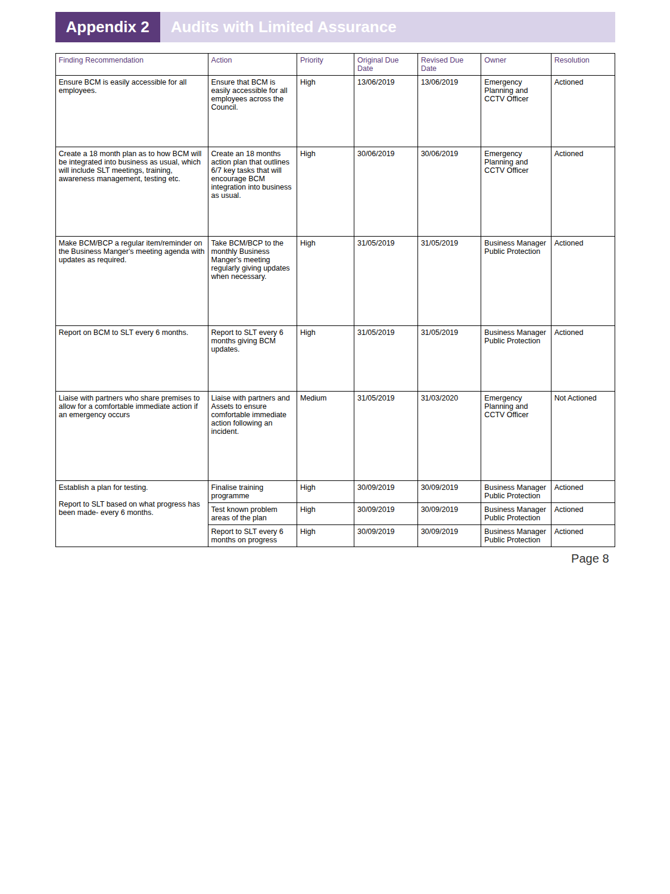Appendix 2
Audits with Limited Assurance
| Finding Recommendation | Action | Priority | Original Due Date | Revised Due Date | Owner | Resolution |
| --- | --- | --- | --- | --- | --- | --- |
| Ensure BCM is easily accessible for all employees. | Ensure that BCM is easily accessible for all employees across the Council. | High | 13/06/2019 | 13/06/2019 | Emergency Planning and CCTV Officer | Actioned |
| Create a 18 month plan as to how BCM will be integrated into business as usual, which will include SLT meetings, training, awareness management, testing etc. | Create an 18 months action plan that outlines 6/7 key tasks that will encourage BCM integration into business as usual. | High | 30/06/2019 | 30/06/2019 | Emergency Planning and CCTV Officer | Actioned |
| Make BCM/BCP a regular item/reminder on the Business Manger's meeting agenda with updates as required. | Take BCM/BCP to the monthly Business Manger's meeting regularly giving updates when necessary. | High | 31/05/2019 | 31/05/2019 | Business Manager Public Protection | Actioned |
| Report on BCM to SLT every 6 months. | Report to SLT every 6 months giving BCM updates. | High | 31/05/2019 | 31/05/2019 | Business Manager Public Protection | Actioned |
| Liaise with partners who share premises to allow for a comfortable immediate action if an emergency occurs | Liaise with partners and Assets to ensure comfortable immediate action following an incident. | Medium | 31/05/2019 | 31/03/2020 | Emergency Planning and CCTV Officer | Not Actioned |
| Establish a plan for testing. Report to SLT based on what progress has been made- every 6 months. | Finalise training programme | High | 30/09/2019 | 30/09/2019 | Business Manager Public Protection | Actioned |
| Test known problem areas of the plan | High | 30/09/2019 | 30/09/2019 | Business Manager Public Protection | Actioned |
| Report to SLT every 6 months on progress | High | 30/09/2019 | 30/09/2019 | Business Manager Public Protection | Actioned |
Page 8